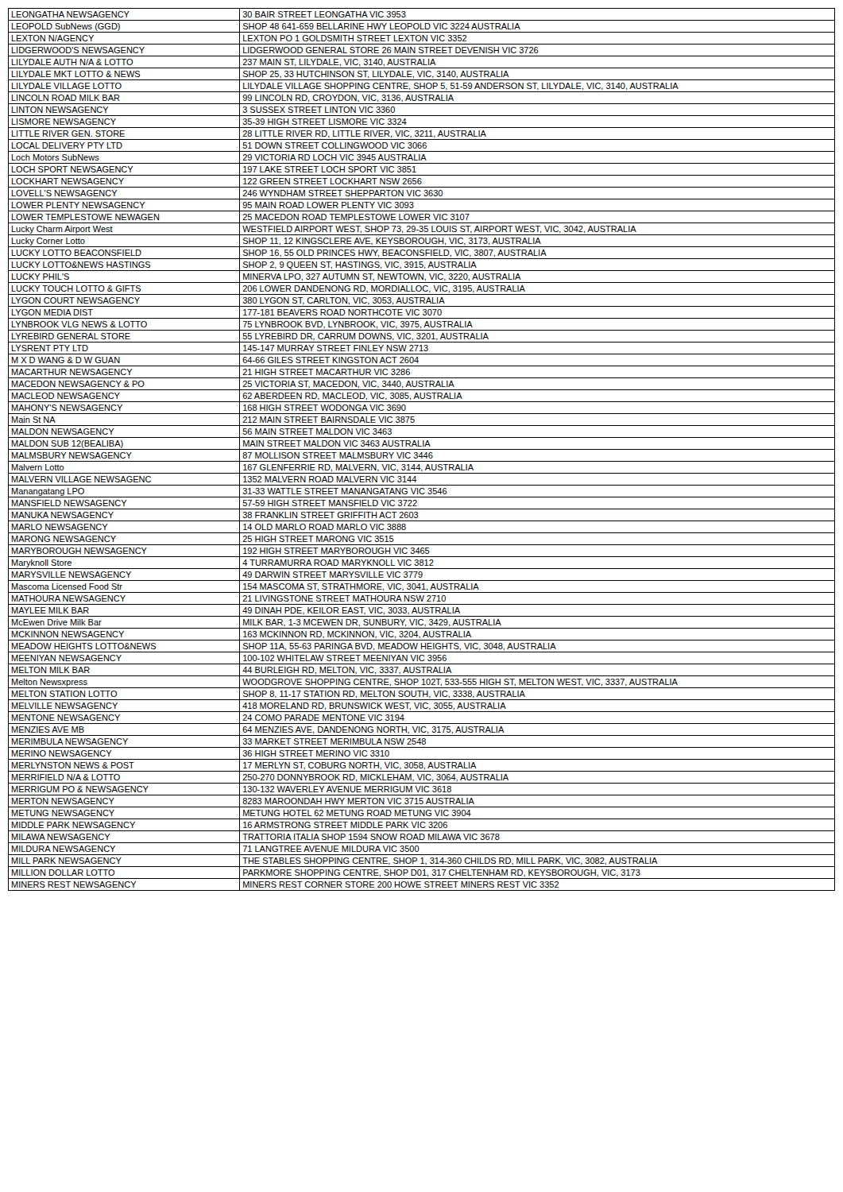| LEONGATHA NEWSAGENCY | 30 BAIR STREET LEONGATHA VIC 3953 |
| LEOPOLD SubNews (GGD) | SHOP 48 641-659 BELLARINE HWY LEOPOLD VIC 3224 AUSTRALIA |
| LEXTON N/AGENCY | LEXTON PO 1 GOLDSMITH STREET LEXTON VIC 3352 |
| LIDGERWOOD'S NEWSAGENCY | LIDGERWOOD GENERAL STORE 26 MAIN STREET DEVENISH VIC 3726 |
| LILYDALE AUTH N/A & LOTTO | 237 MAIN ST, LILYDALE, VIC, 3140, AUSTRALIA |
| LILYDALE MKT LOTTO & NEWS | SHOP 25, 33 HUTCHINSON ST, LILYDALE, VIC, 3140, AUSTRALIA |
| LILYDALE VILLAGE LOTTO | LILYDALE VILLAGE SHOPPING CENTRE, SHOP 5, 51-59 ANDERSON ST, LILYDALE, VIC, 3140, AUSTRALIA |
| LINCOLN ROAD MILK BAR | 99 LINCOLN RD, CROYDON, VIC, 3136, AUSTRALIA |
| LINTON NEWSAGENCY | 3 SUSSEX STREET LINTON VIC 3360 |
| LISMORE NEWSAGENCY | 35-39 HIGH STREET LISMORE VIC 3324 |
| LITTLE RIVER GEN. STORE | 28 LITTLE RIVER RD, LITTLE RIVER, VIC, 3211, AUSTRALIA |
| LOCAL DELIVERY PTY LTD | 51 DOWN STREET COLLINGWOOD VIC 3066 |
| Loch Motors SubNews | 29 VICTORIA RD LOCH VIC 3945 AUSTRALIA |
| LOCH SPORT NEWSAGENCY | 197 LAKE STREET LOCH SPORT VIC 3851 |
| LOCKHART NEWSAGENCY | 122 GREEN STREET LOCKHART NSW 2656 |
| LOVELL'S NEWSAGENCY | 246 WYNDHAM STREET SHEPPARTON VIC 3630 |
| LOWER PLENTY NEWSAGENCY | 95 MAIN ROAD LOWER PLENTY VIC 3093 |
| LOWER TEMPLESTOWE NEWAGEN | 25 MACEDON ROAD TEMPLESTOWE LOWER VIC 3107 |
| Lucky Charm Airport West | WESTFIELD AIRPORT WEST, SHOP 73, 29-35 LOUIS ST, AIRPORT WEST, VIC, 3042, AUSTRALIA |
| Lucky Corner Lotto | SHOP 11, 12 KINGSCLERE AVE, KEYSBOROUGH, VIC, 3173, AUSTRALIA |
| LUCKY LOTTO BEACONSFIELD | SHOP 16, 55 OLD PRINCES HWY, BEACONSFIELD, VIC, 3807, AUSTRALIA |
| LUCKY LOTTO&NEWS HASTINGS | SHOP 2, 9 QUEEN ST, HASTINGS, VIC, 3915, AUSTRALIA |
| LUCKY PHIL'S | MINERVA LPO, 327 AUTUMN ST, NEWTOWN, VIC, 3220, AUSTRALIA |
| LUCKY TOUCH LOTTO & GIFTS | 206 LOWER DANDENONG RD, MORDIALLOC, VIC, 3195, AUSTRALIA |
| LYGON COURT NEWSAGENCY | 380 LYGON ST, CARLTON, VIC, 3053, AUSTRALIA |
| LYGON MEDIA DIST | 177-181 BEAVERS ROAD NORTHCOTE VIC 3070 |
| LYNBROOK VLG NEWS & LOTTO | 75 LYNBROOK BVD, LYNBROOK, VIC, 3975, AUSTRALIA |
| LYREBIRD GENERAL STORE | 55 LYREBIRD DR, CARRUM DOWNS, VIC, 3201, AUSTRALIA |
| LYSRENT PTY LTD | 145-147 MURRAY STREET FINLEY NSW 2713 |
| M X D WANG & D W GUAN | 64-66 GILES STREET KINGSTON ACT 2604 |
| MACARTHUR NEWSAGENCY | 21 HIGH STREET MACARTHUR VIC 3286 |
| MACEDON NEWSAGENCY & PO | 25 VICTORIA ST, MACEDON, VIC, 3440, AUSTRALIA |
| MACLEOD NEWSAGENCY | 62 ABERDEEN RD, MACLEOD, VIC, 3085, AUSTRALIA |
| MAHONY'S NEWSAGENCY | 168 HIGH STREET WODONGA VIC 3690 |
| Main St NA | 212 MAIN STREET BAIRNSDALE VIC 3875 |
| MALDON NEWSAGENCY | 56 MAIN STREET MALDON VIC 3463 |
| MALDON SUB 12(BEALIBA) | MAIN STREET MALDON VIC 3463 AUSTRALIA |
| MALMSBURY NEWSAGENCY | 87 MOLLISON STREET MALMSBURY VIC 3446 |
| Malvern Lotto | 167 GLENFERRIE RD, MALVERN, VIC, 3144, AUSTRALIA |
| MALVERN VILLAGE NEWSAGENC | 1352 MALVERN ROAD MALVERN VIC 3144 |
| Manangatang LPO | 31-33 WATTLE STREET MANANGATANG VIC 3546 |
| MANSFIELD NEWSAGENCY | 57-59 HIGH STREET MANSFIELD VIC 3722 |
| MANUKA NEWSAGENCY | 38 FRANKLIN STREET GRIFFITH ACT 2603 |
| MARLO NEWSAGENCY | 14 OLD MARLO ROAD MARLO VIC 3888 |
| MARONG NEWSAGENCY | 25 HIGH STREET MARONG VIC 3515 |
| MARYBOROUGH NEWSAGENCY | 192 HIGH STREET MARYBOROUGH VIC 3465 |
| Maryknoll Store | 4 TURRAMURRA ROAD MARYKNOLL VIC 3812 |
| MARYSVILLE NEWSAGENCY | 49 DARWIN STREET MARYSVILLE VIC 3779 |
| Mascoma Licensed Food Str | 154 MASCOMA ST, STRATHMORE, VIC, 3041, AUSTRALIA |
| MATHOURA NEWSAGENCY | 21 LIVINGSTONE STREET MATHOURA NSW 2710 |
| MAYLEE MILK BAR | 49 DINAH PDE, KEILOR EAST, VIC, 3033, AUSTRALIA |
| McEwen Drive Milk Bar | MILK BAR, 1-3 MCEWEN DR, SUNBURY, VIC, 3429, AUSTRALIA |
| MCKINNON NEWSAGENCY | 163 MCKINNON RD, MCKINNON, VIC, 3204, AUSTRALIA |
| MEADOW HEIGHTS LOTTO&NEWS | SHOP 11A, 55-63 PARINGA BVD, MEADOW HEIGHTS, VIC, 3048, AUSTRALIA |
| MEENIYAN NEWSAGENCY | 100-102 WHITELAW STREET MEENIYAN VIC 3956 |
| MELTON MILK BAR | 44 BURLEIGH RD, MELTON, VIC, 3337, AUSTRALIA |
| Melton Newsxpress | WOODGROVE SHOPPING CENTRE, SHOP 102T, 533-555 HIGH ST, MELTON WEST, VIC, 3337, AUSTRALIA |
| MELTON STATION LOTTO | SHOP 8, 11-17 STATION RD, MELTON SOUTH, VIC, 3338, AUSTRALIA |
| MELVILLE NEWSAGENCY | 418 MORELAND RD, BRUNSWICK WEST, VIC, 3055, AUSTRALIA |
| MENTONE NEWSAGENCY | 24 COMO PARADE MENTONE VIC 3194 |
| MENZIES AVE MB | 64 MENZIES AVE, DANDENONG NORTH, VIC, 3175, AUSTRALIA |
| MERIMBULA NEWSAGENCY | 33 MARKET STREET MERIMBULA NSW 2548 |
| MERINO NEWSAGENCY | 36 HIGH STREET MERINO VIC 3310 |
| MERLYNSTON NEWS & POST | 17 MERLYN ST, COBURG NORTH, VIC, 3058, AUSTRALIA |
| MERRIFIELD N/A & LOTTO | 250-270 DONNYBROOK RD, MICKLEHAM, VIC, 3064, AUSTRALIA |
| MERRIGUM PO & NEWSAGENCY | 130-132 WAVERLEY AVENUE MERRIGUM VIC 3618 |
| MERTON NEWSAGENCY | 8283 MAROONDAH HWY MERTON VIC 3715 AUSTRALIA |
| METUNG NEWSAGENCY | METUNG HOTEL 62 METUNG ROAD METUNG VIC 3904 |
| MIDDLE PARK NEWSAGENCY | 16 ARMSTRONG STREET MIDDLE PARK VIC 3206 |
| MILAWA NEWSAGENCY | TRATTORIA ITALIA SHOP 1594 SNOW ROAD MILAWA VIC 3678 |
| MILDURA NEWSAGENCY | 71 LANGTREE AVENUE MILDURA VIC 3500 |
| MILL PARK NEWSAGENCY | THE STABLES SHOPPING CENTRE, SHOP 1, 314-360 CHILDS RD, MILL PARK, VIC, 3082, AUSTRALIA |
| MILLION DOLLAR LOTTO | PARKMORE SHOPPING CENTRE, SHOP D01, 317 CHELTENHAM RD, KEYSBOROUGH, VIC, 3173 |
| MINERS REST NEWSAGENCY | MINERS REST CORNER STORE 200 HOWE STREET MINERS REST VIC 3352 |